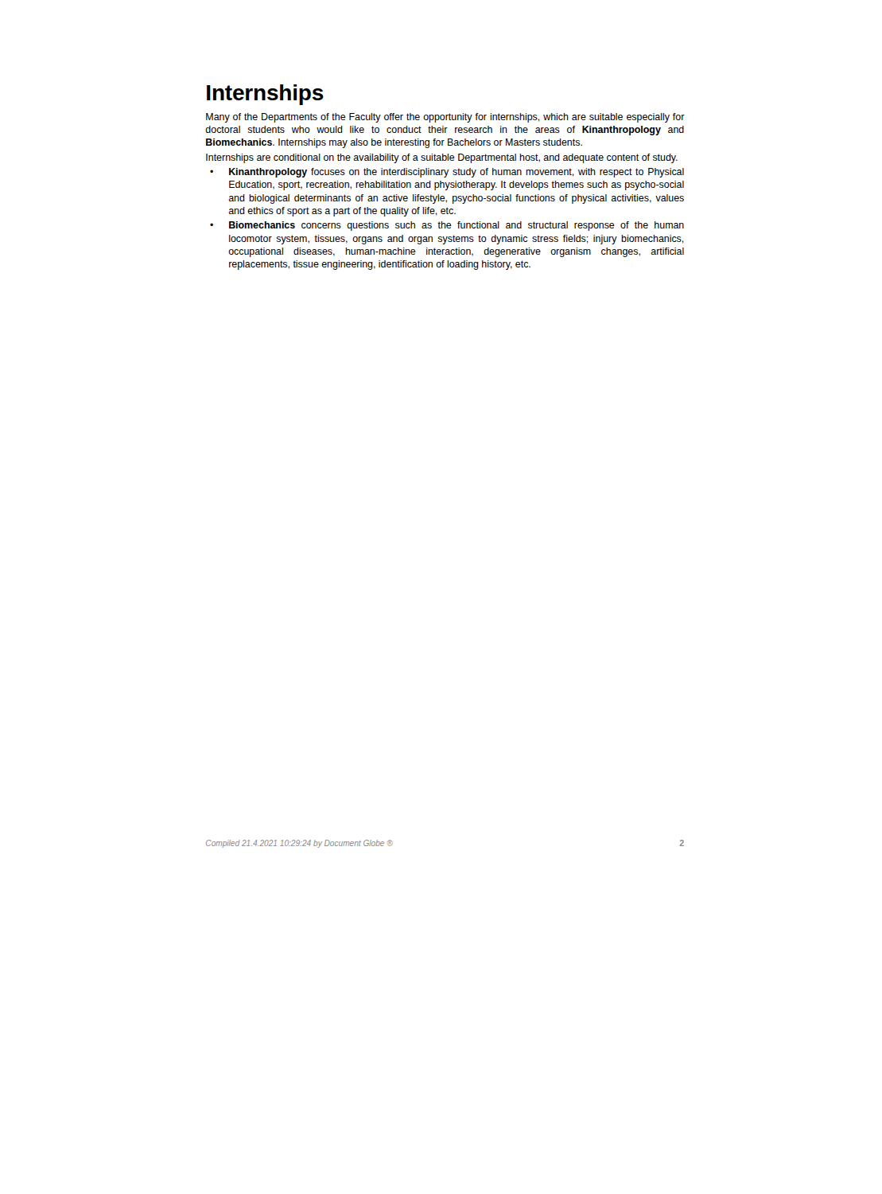Internships
Many of the Departments of the Faculty offer the opportunity for internships, which are suitable especially for doctoral students who would like to conduct their research in the areas of Kinanthropology and Biomechanics. Internships may also be interesting for Bachelors or Masters students.
Internships are conditional on the availability of a suitable Departmental host, and adequate content of study.
Kinanthropology focuses on the interdisciplinary study of human movement, with respect to Physical Education, sport, recreation, rehabilitation and physiotherapy. It develops themes such as psycho-social and biological determinants of an active lifestyle, psycho-social functions of physical activities, values and ethics of sport as a part of the quality of life, etc.
Biomechanics concerns questions such as the functional and structural response of the human locomotor system, tissues, organs and organ systems to dynamic stress fields; injury biomechanics, occupational diseases, human-machine interaction, degenerative organism changes, artificial replacements, tissue engineering, identification of loading history, etc.
Compiled 21.4.2021 10:29:24 by Document Globe ® 2